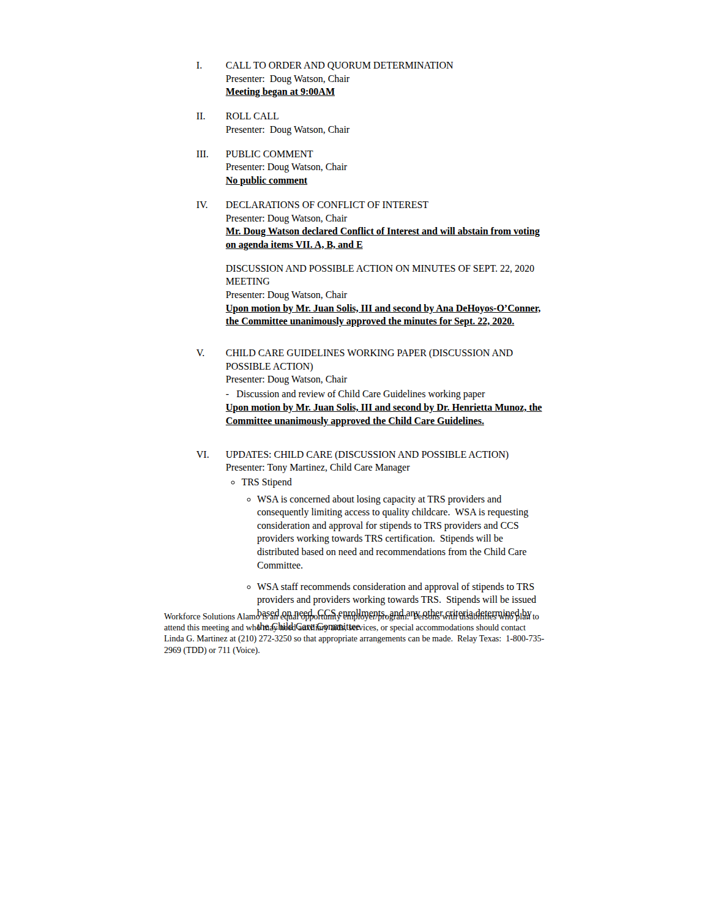I.
CALL TO ORDER AND QUORUM DETERMINATION
Presenter: Doug Watson, Chair
Meeting began at 9:00AM
II.
ROLL CALL
Presenter: Doug Watson, Chair
III.
PUBLIC COMMENT
Presenter: Doug Watson, Chair
No public comment
IV.
DECLARATIONS OF CONFLICT OF INTEREST
Presenter: Doug Watson, Chair
Mr. Doug Watson declared Conflict of Interest and will abstain from voting on agenda items VII. A, B, and E
DISCUSSION AND POSSIBLE ACTION ON MINUTES OF SEPT. 22, 2020 MEETING
Presenter: Doug Watson, Chair
Upon motion by Mr. Juan Solis, III and second by Ana DeHoyos-O’Conner, the Committee unanimously approved the minutes for Sept. 22, 2020.
V.
CHILD CARE GUIDELINES WORKING PAPER (DISCUSSION AND POSSIBLE ACTION)
Presenter: Doug Watson, Chair
Discussion and review of Child Care Guidelines working paper
Upon motion by Mr. Juan Solis, III and second by Dr. Henrietta Munoz, the Committee unanimously approved the Child Care Guidelines.
VI.
UPDATES: CHILD CARE (DISCUSSION AND POSSIBLE ACTION)
Presenter: Tony Martinez, Child Care Manager
TRS Stipend
WSA is concerned about losing capacity at TRS providers and consequently limiting access to quality childcare. WSA is requesting consideration and approval for stipends to TRS providers and CCS providers working towards TRS certification. Stipends will be distributed based on need and recommendations from the Child Care Committee.
WSA staff recommends consideration and approval of stipends to TRS providers and providers working towards TRS. Stipends will be issued based on need, CCS enrollments, and any other criteria determined by the Child Care Committee
Workforce Solutions Alamo is an equal opportunity employer/program. Persons with disabilities who plan to attend this meeting and who may need auxiliary aids, services, or special accommodations should contact Linda G. Martinez at (210) 272-3250 so that appropriate arrangements can be made. Relay Texas: 1-800-735-2969 (TDD) or 711 (Voice).